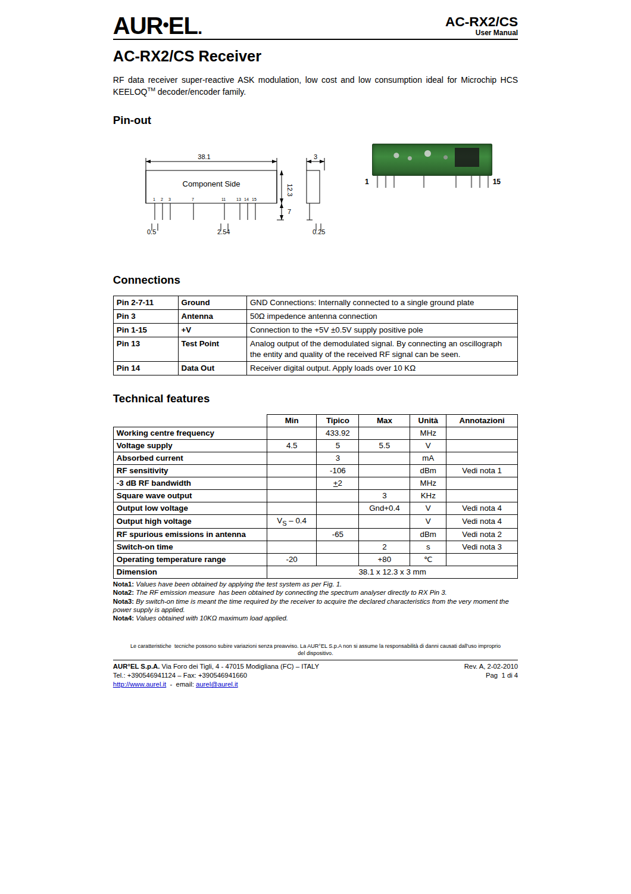AUR•EL.
AC-RX2/CS
User Manual
AC-RX2/CS Receiver
RF data receiver super-reactive ASK modulation, low cost and low consumption ideal for Microchip HCS KEELOQTM decoder/encoder family.
Pin-out
38.1 3 Component Side 12.3 7 0.5 2.54 0.25 1 2 3 7 11 13 14 15
1 15
Connections
| Pin 2-7-11 | Ground | GND Connections: Internally connected to a single ground plate |
| Pin 3 | Antenna | 50Ω impedence antenna connection |
| Pin 1-15 | +V | Connection to the +5V ±0.5V supply positive pole |
| Pin 13 | Test Point | Analog output of the demodulated signal. By connecting an oscillograph the entity and quality of the received RF signal can be seen. |
| Pin 14 | Data Out | Receiver digital output. Apply loads over 10 KΩ |
Technical features
| | Min | Tipico | Max | Unità | Annotazioni |
| Working centre frequency | | 433.92 | | MHz | |
| Voltage supply | 4.5 | 5 | 5.5 | V | |
| Absorbed current | | 3 | | mA | |
| RF sensitivity | | -106 | | dBm | Vedi nota 1 |
| -3 dB RF bandwidth | | + 2 | | MHz | |
| Square wave output | | | 3 | KHz | |
| Output low voltage | | | Gnd+0.4 | V | Vedi nota 4 |
| Output high voltage | V S – 0.4 | | | V | Vedi nota 4 |
| RF spurious emissions in antenna | | -65 | | dBm | Vedi nota 2 |
| Switch-on time | | | 2 | s | Vedi nota 3 |
| Operating temperature range | -20 | | +80 | ℃ | |
| Dimension | 38.1 x 12.3 x 3 mm |
Nota1: Values have been obtained by applying the test system as per Fig. 1.
Nota2: The RF emission measure has been obtained by connecting the spectrum analyser directly to RX Pin 3.
Nota3: By switch-on time is meant the time required by the receiver to acquire the declared characteristics from the very moment the power supply is applied.
Nota4: Values obtained with 10KΩ maximum load applied.
Le caratteristiche tecniche possono subire variazioni senza preavviso. La AUR°EL S.p.A non si assume la responsabilità di danni causati dall'uso improprio del dispositivo.
AUR°EL S.p.A. Via Foro dei Tigli, 4 - 47015 Modigliana (FC) – ITALY
Tel.: +390546941124 – Fax: +390546941660
http://www.aurel.it - email: aurel@aurel.it
Rev. A, 2-02-2010
Pag 1 di 4